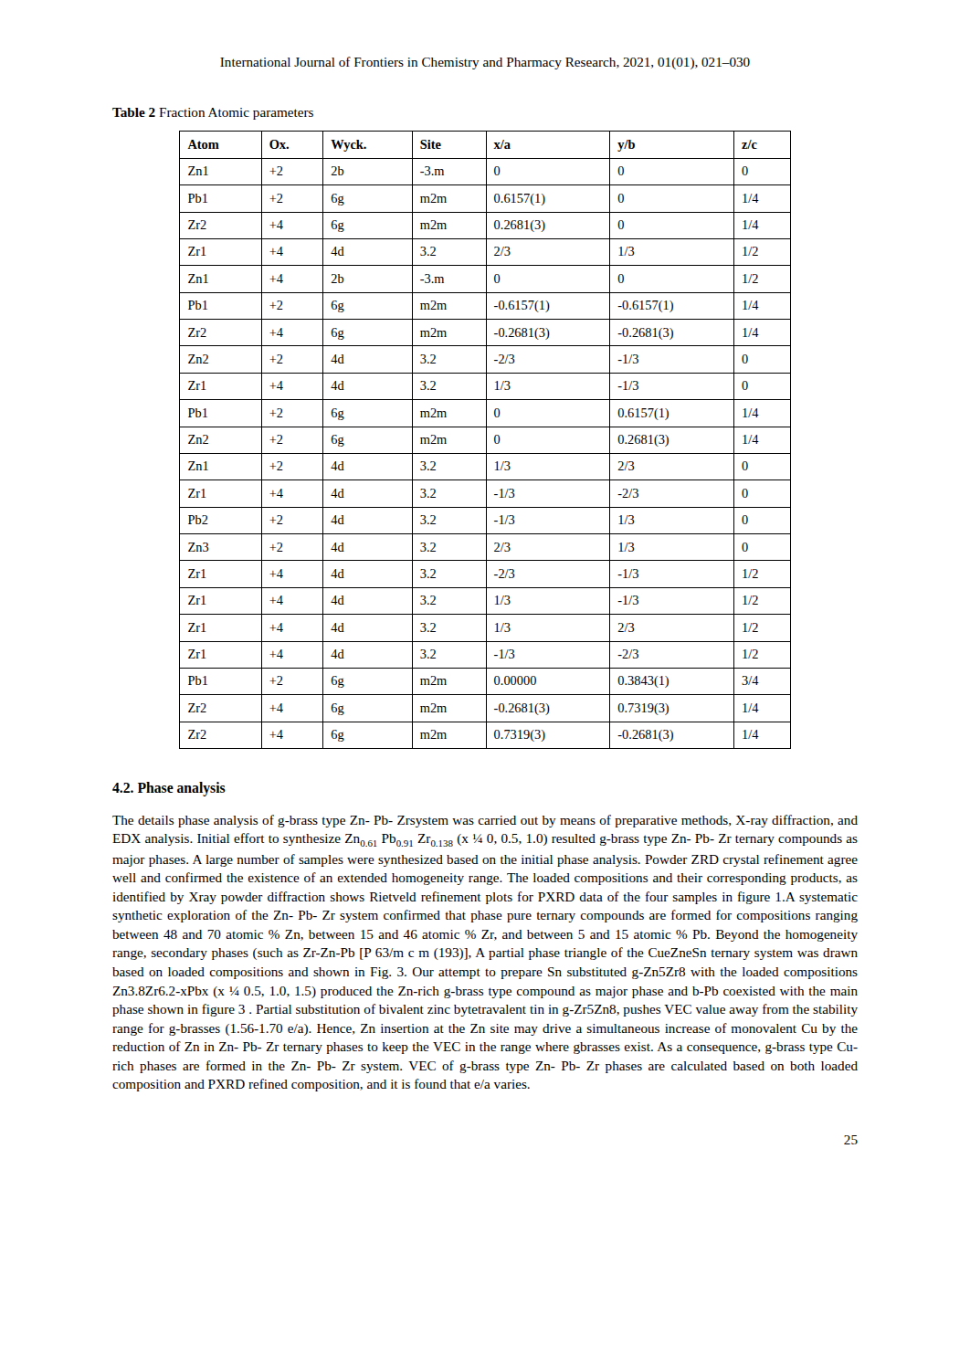International Journal of Frontiers in Chemistry and Pharmacy Research, 2021, 01(01), 021–030
Table 2 Fraction Atomic parameters
| Atom | Ox. | Wyck. | Site | x/a | y/b | z/c |
| --- | --- | --- | --- | --- | --- | --- |
| Zn1 | +2 | 2b | -3.m | 0 | 0 | 0 |
| Pb1 | +2 | 6g | m2m | 0.6157(1) | 0 | 1/4 |
| Zr2 | +4 | 6g | m2m | 0.2681(3) | 0 | 1/4 |
| Zr1 | +4 | 4d | 3.2 | 2/3 | 1/3 | 1/2 |
| Zn1 | +4 | 2b | -3.m | 0 | 0 | 1/2 |
| Pb1 | +2 | 6g | m2m | -0.6157(1) | -0.6157(1) | 1/4 |
| Zr2 | +4 | 6g | m2m | -0.2681(3) | -0.2681(3) | 1/4 |
| Zn2 | +2 | 4d | 3.2 | -2/3 | -1/3 | 0 |
| Zr1 | +4 | 4d | 3.2 | 1/3 | -1/3 | 0 |
| Pb1 | +2 | 6g | m2m | 0 | 0.6157(1) | 1/4 |
| Zn2 | +2 | 6g | m2m | 0 | 0.2681(3) | 1/4 |
| Zn1 | +2 | 4d | 3.2 | 1/3 | 2/3 | 0 |
| Zr1 | +4 | 4d | 3.2 | -1/3 | -2/3 | 0 |
| Pb2 | +2 | 4d | 3.2 | -1/3 | 1/3 | 0 |
| Zn3 | +2 | 4d | 3.2 | 2/3 | 1/3 | 0 |
| Zr1 | +4 | 4d | 3.2 | -2/3 | -1/3 | 1/2 |
| Zr1 | +4 | 4d | 3.2 | 1/3 | -1/3 | 1/2 |
| Zr1 | +4 | 4d | 3.2 | 1/3 | 2/3 | 1/2 |
| Zr1 | +4 | 4d | 3.2 | -1/3 | -2/3 | 1/2 |
| Pb1 | +2 | 6g | m2m | 0.00000 | 0.3843(1) | 3/4 |
| Zr2 | +4 | 6g | m2m | -0.2681(3) | 0.7319(3) | 1/4 |
| Zr2 | +4 | 6g | m2m | 0.7319(3) | -0.2681(3) | 1/4 |
4.2. Phase analysis
The details phase analysis of g-brass type Zn- Pb- Zrsystem was carried out by means of preparative methods, X-ray diffraction, and EDX analysis. Initial effort to synthesize Zn0.61 Pb0.91 Zr0.138 (x ¼ 0, 0.5, 1.0) resulted g-brass type Zn- Pb- Zr ternary compounds as major phases. A large number of samples were synthesized based on the initial phase analysis. Powder ZRD crystal refinement agree well and confirmed the existence of an extended homogeneity range. The loaded compositions and their corresponding products, as identified by Xray powder diffraction shows Rietveld refinement plots for PXRD data of the four samples in figure 1.A systematic synthetic exploration of the Zn- Pb- Zr system confirmed that phase pure ternary compounds are formed for compositions ranging between 48 and 70 atomic % Zn, between 15 and 46 atomic % Zr, and between 5 and 15 atomic % Pb. Beyond the homogeneity range, secondary phases (such as Zr-Zn-Pb [P 63/m c m (193)], A partial phase triangle of the CueZneSn ternary system was drawn based on loaded compositions and shown in Fig. 3. Our attempt to prepare Sn substituted g-Zn5Zr8 with the loaded compositions Zn3.8Zr6.2-xPbx (x ¼ 0.5, 1.0, 1.5) produced the Zn-rich g-brass type compound as major phase and b-Pb coexisted with the main phase shown in figure 3 . Partial substitution of bivalent zinc bytetravalent tin in g-Zr5Zn8, pushes VEC value away from the stability range for g-brasses (1.56-1.70 e/a). Hence, Zn insertion at the Zn site may drive a simultaneous increase of monovalent Cu by the reduction of Zn in Zn- Pb- Zr ternary phases to keep the VEC in the range where gbrasses exist. As a consequence, g-brass type Cu-rich phases are formed in the Zn- Pb- Zr system. VEC of g-brass type Zn- Pb- Zr phases are calculated based on both loaded composition and PXRD refined composition, and it is found that e/a varies.
25